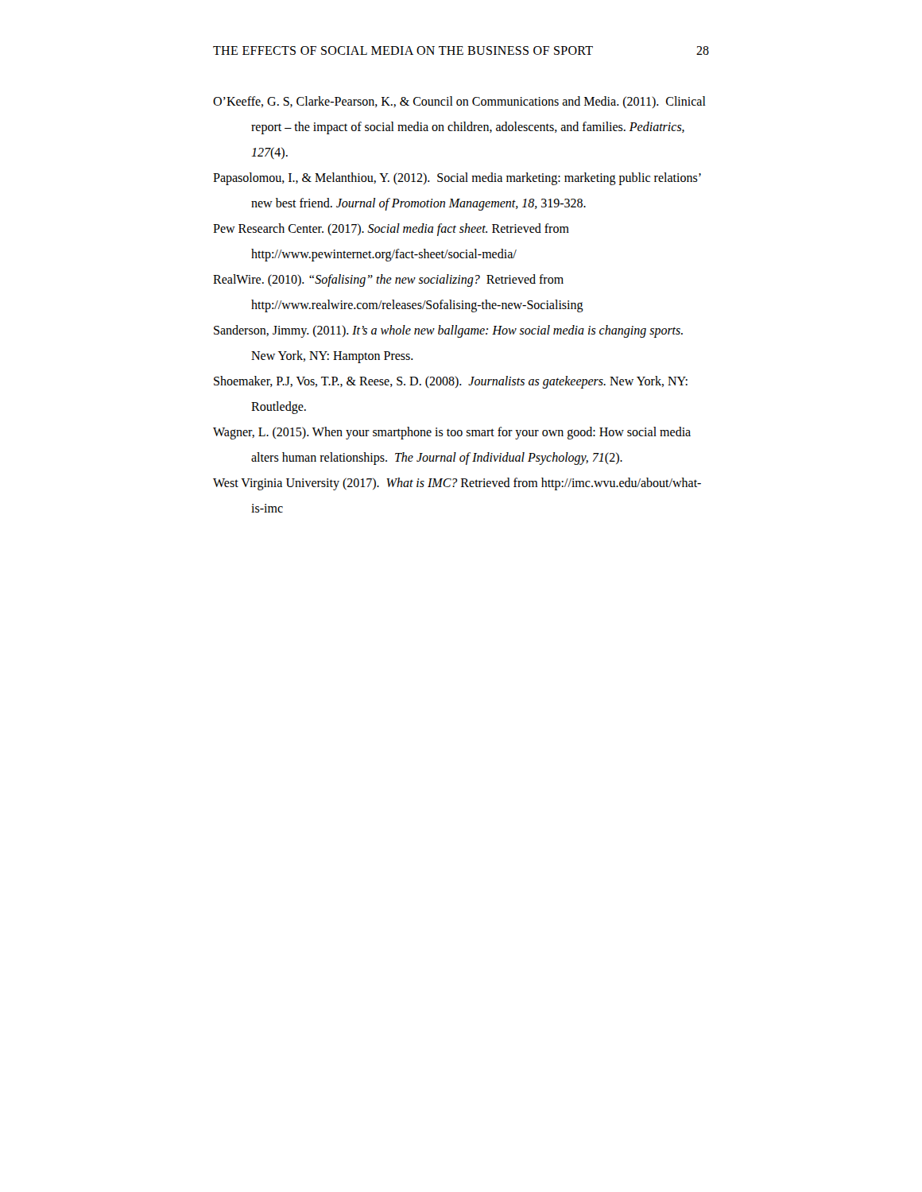The Effects of Social Media on the Business of Sport 28
O’Keeffe, G. S, Clarke-Pearson, K., & Council on Communications and Media. (2011). Clinical report – the impact of social media on children, adolescents, and families. Pediatrics, 127(4).
Papasolomou, I., & Melanthiou, Y. (2012). Social media marketing: marketing public relations’ new best friend. Journal of Promotion Management, 18, 319-328.
Pew Research Center. (2017). Social media fact sheet. Retrieved from http://www.pewinternet.org/fact-sheet/social-media/
RealWire. (2010). “Sofalising” the new socializing? Retrieved from http://www.realwire.com/releases/Sofalising-the-new-Socialising
Sanderson, Jimmy. (2011). It’s a whole new ballgame: How social media is changing sports. New York, NY: Hampton Press.
Shoemaker, P.J, Vos, T.P., & Reese, S. D. (2008). Journalists as gatekeepers. New York, NY: Routledge.
Wagner, L. (2015). When your smartphone is too smart for your own good: How social media alters human relationships. The Journal of Individual Psychology, 71(2).
West Virginia University (2017). What is IMC? Retrieved from http://imc.wvu.edu/about/what-is-imc